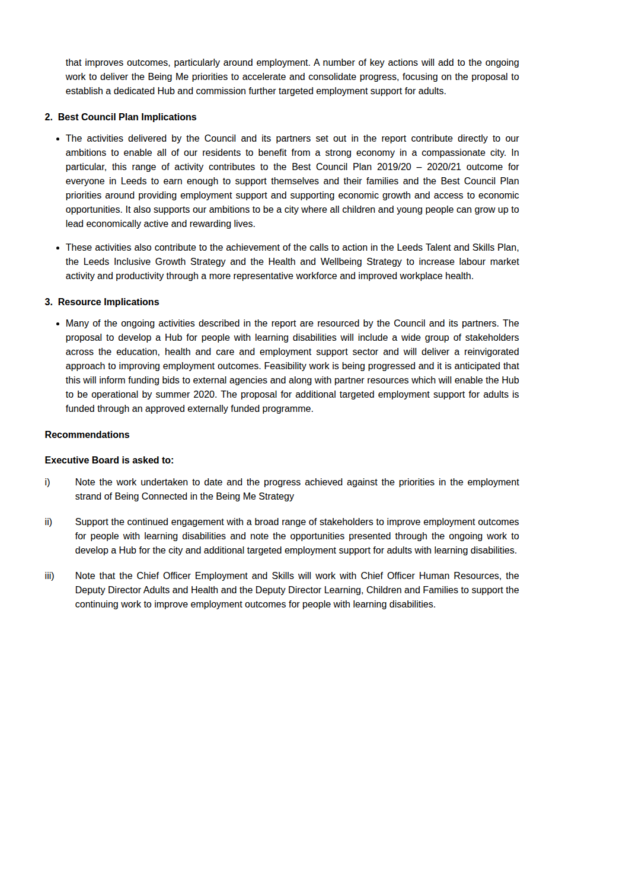that improves outcomes, particularly around employment. A number of key actions will add to the ongoing work to deliver the Being Me priorities to accelerate and consolidate progress, focusing on the proposal to establish a dedicated Hub and commission further targeted employment support for adults.
2. Best Council Plan Implications
The activities delivered by the Council and its partners set out in the report contribute directly to our ambitions to enable all of our residents to benefit from a strong economy in a compassionate city. In particular, this range of activity contributes to the Best Council Plan 2019/20 – 2020/21 outcome for everyone in Leeds to earn enough to support themselves and their families and the Best Council Plan priorities around providing employment support and supporting economic growth and access to economic opportunities. It also supports our ambitions to be a city where all children and young people can grow up to lead economically active and rewarding lives.
These activities also contribute to the achievement of the calls to action in the Leeds Talent and Skills Plan, the Leeds Inclusive Growth Strategy and the Health and Wellbeing Strategy to increase labour market activity and productivity through a more representative workforce and improved workplace health.
3. Resource Implications
Many of the ongoing activities described in the report are resourced by the Council and its partners. The proposal to develop a Hub for people with learning disabilities will include a wide group of stakeholders across the education, health and care and employment support sector and will deliver a reinvigorated approach to improving employment outcomes. Feasibility work is being progressed and it is anticipated that this will inform funding bids to external agencies and along with partner resources which will enable the Hub to be operational by summer 2020. The proposal for additional targeted employment support for adults is funded through an approved externally funded programme.
Recommendations
Executive Board is asked to:
Note the work undertaken to date and the progress achieved against the priorities in the employment strand of Being Connected in the Being Me Strategy
Support the continued engagement with a broad range of stakeholders to improve employment outcomes for people with learning disabilities and note the opportunities presented through the ongoing work to develop a Hub for the city and additional targeted employment support for adults with learning disabilities.
Note that the Chief Officer Employment and Skills will work with Chief Officer Human Resources, the Deputy Director Adults and Health and the Deputy Director Learning, Children and Families to support the continuing work to improve employment outcomes for people with learning disabilities.